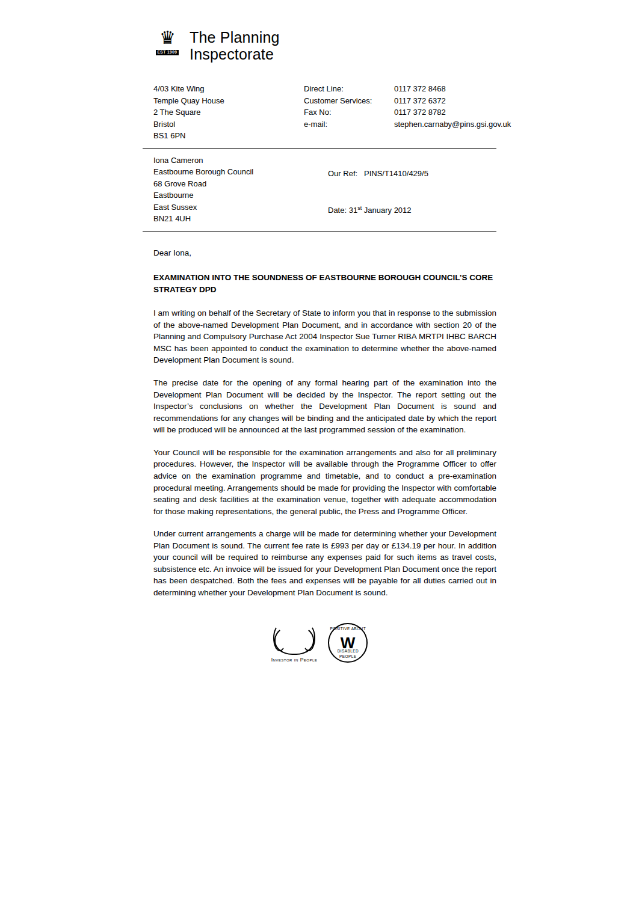♛ EST 1909
The Planning Inspectorate
4/03 Kite Wing
Temple Quay House
2 The Square
Bristol
BS1 6PN
Direct Line:
Customer Services:
Fax No:
e-mail:
0117 372 8468
0117 372 6372
0117 372 8782
stephen.carnaby@pins.gsi.gov.uk
Iona Cameron
Eastbourne Borough Council
68 Grove Road
Eastbourne
East Sussex
BN21 4UH
Our Ref: PINS/T1410/429/5
Date: 31st January 2012
Dear Iona,
Examination into the soundness of Eastbourne Borough Council’s Core Strategy DPD
I am writing on behalf of the Secretary of State to inform you that in response to the submission of the above-named Development Plan Document, and in accordance with section 20 of the Planning and Compulsory Purchase Act 2004 Inspector Sue Turner RIBA MRTPI IHBC BARCH MSC has been appointed to conduct the examination to determine whether the above-named Development Plan Document is sound.
The precise date for the opening of any formal hearing part of the examination into the Development Plan Document will be decided by the Inspector. The report setting out the Inspector’s conclusions on whether the Development Plan Document is sound and recommendations for any changes will be binding and the anticipated date by which the report will be produced will be announced at the last programmed session of the examination.
Your Council will be responsible for the examination arrangements and also for all preliminary procedures. However, the Inspector will be available through the Programme Officer to offer advice on the examination programme and timetable, and to conduct a pre-examination procedural meeting. Arrangements should be made for providing the Inspector with comfortable seating and desk facilities at the examination venue, together with adequate accommodation for those making representations, the general public, the Press and Programme Officer.
Under current arrangements a charge will be made for determining whether your Development Plan Document is sound. The current fee rate is £993 per day or £134.19 per hour. In addition your council will be required to reimburse any expenses paid for such items as travel costs, subsistence etc. An invoice will be issued for your Development Plan Document once the report has been despatched. Both the fees and expenses will be payable for all duties carried out in determining whether your Development Plan Document is sound.
Investor in People
POSITIVE ABOUT W DISABLED PEOPLE